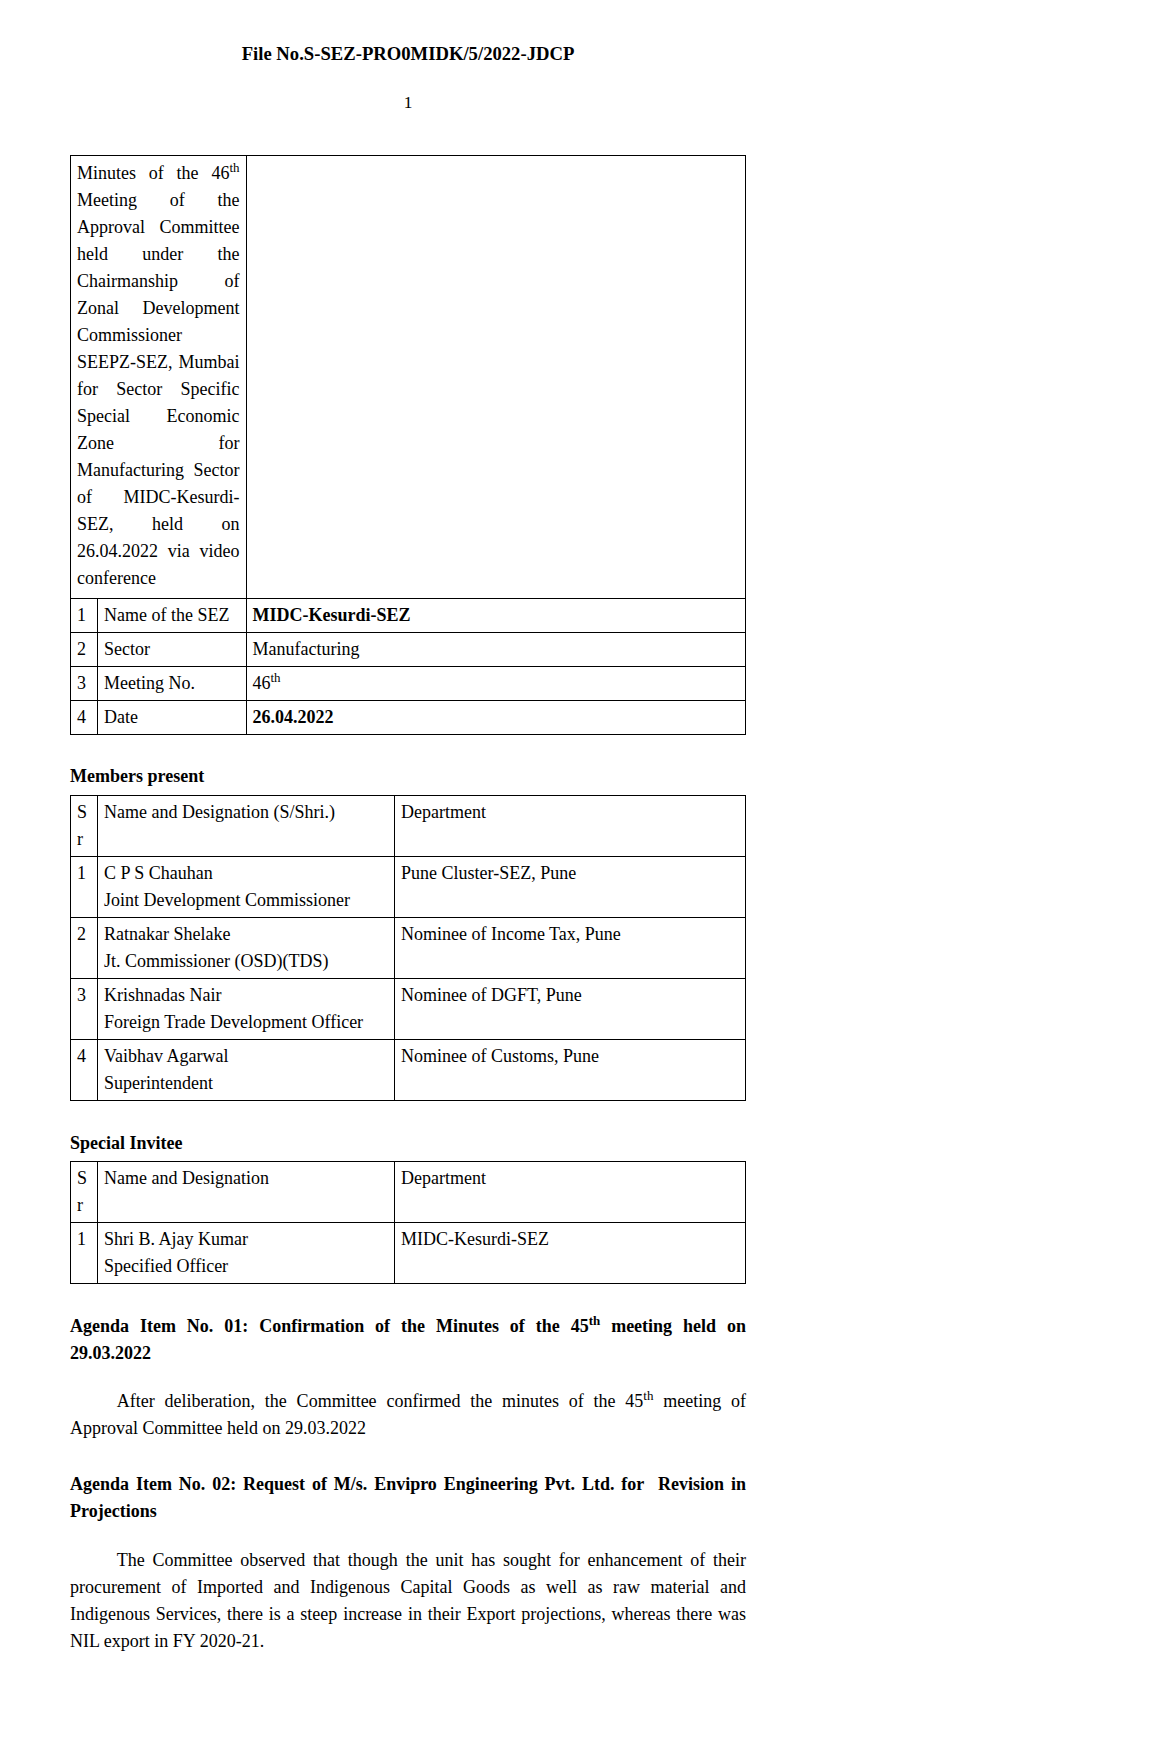File No.S-SEZ-PRO0MIDK/5/2022-JDCP
1
| Minutes of the 46 th Meeting of the Approval Committee held under the Chairmanship of Zonal Development Commissioner SEEPZ-SEZ, Mumbai for Sector Specific Special Economic Zone for Manufacturing Sector of MIDC-Kesurdi-SEZ, held on 26.04.2022 via video conference |
| 1 | Name of the SEZ | MIDC-Kesurdi-SEZ |
| 2 | Sector | Manufacturing |
| 3 | Meeting No. | 46 th |
| 4 | Date | 26.04.2022 |
Members present
| S r | Name and Designation (S/Shri.) | Department |
| --- | --- | --- |
| 1 | C P S Chauhan Joint Development Commissioner | Pune Cluster-SEZ, Pune |
| 2 | Ratnakar Shelake Jt. Commissioner (OSD)(TDS) | Nominee of Income Tax, Pune |
| 3 | Krishnadas Nair Foreign Trade Development Officer | Nominee of DGFT, Pune |
| 4 | Vaibhav Agarwal Superintendent | Nominee of Customs, Pune |
Special Invitee
| S r | Name and Designation | Department |
| --- | --- | --- |
| 1 | Shri B. Ajay Kumar Specified Officer | MIDC-Kesurdi-SEZ |
Agenda Item No. 01: Confirmation of the Minutes of the 45th meeting held on 29.03.2022
After deliberation, the Committee confirmed the minutes of the 45th meeting of Approval Committee held on 29.03.2022
Agenda Item No. 02: Request of M/s. Envipro Engineering Pvt. Ltd. for Revision in Projections
The Committee observed that though the unit has sought for enhancement of their procurement of Imported and Indigenous Capital Goods as well as raw material and Indigenous Services, there is a steep increase in their Export projections, whereas there was NIL export in FY 2020-21.